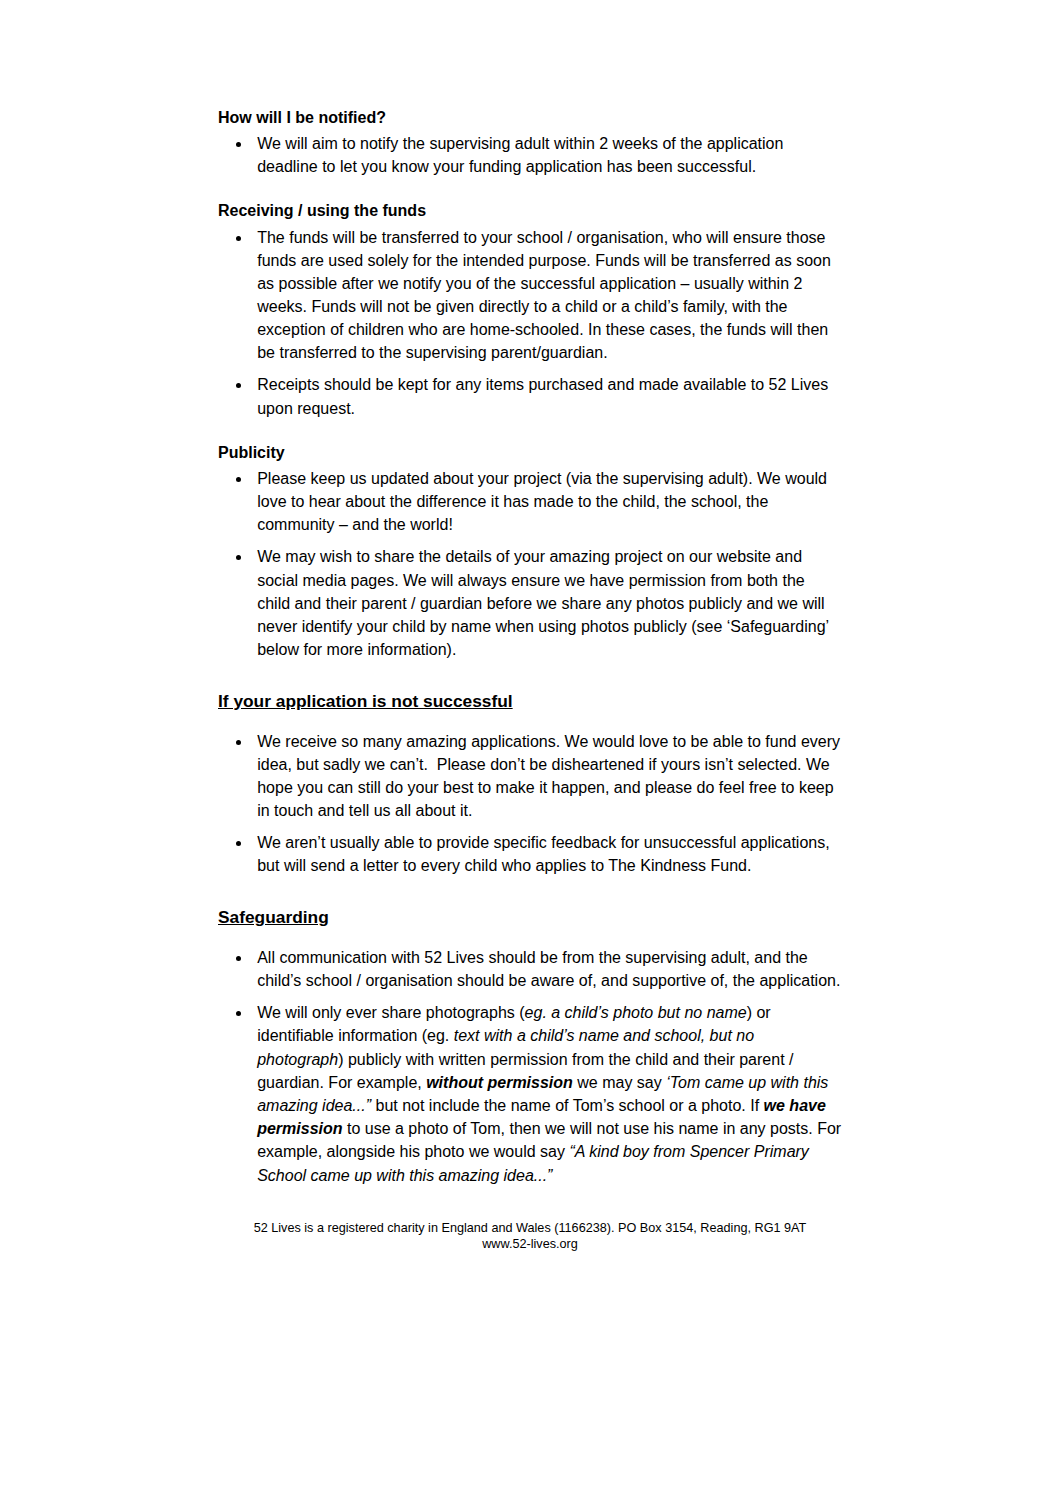How will I be notified?
We will aim to notify the supervising adult within 2 weeks of the application deadline to let you know your funding application has been successful.
Receiving / using the funds
The funds will be transferred to your school / organisation, who will ensure those funds are used solely for the intended purpose. Funds will be transferred as soon as possible after we notify you of the successful application – usually within 2 weeks. Funds will not be given directly to a child or a child’s family, with the exception of children who are home-schooled. In these cases, the funds will then be transferred to the supervising parent/guardian.
Receipts should be kept for any items purchased and made available to 52 Lives upon request.
Publicity
Please keep us updated about your project (via the supervising adult). We would love to hear about the difference it has made to the child, the school, the community – and the world!
We may wish to share the details of your amazing project on our website and social media pages. We will always ensure we have permission from both the child and their parent / guardian before we share any photos publicly and we will never identify your child by name when using photos publicly (see ‘Safeguarding’ below for more information).
If your application is not successful
We receive so many amazing applications. We would love to be able to fund every idea, but sadly we can’t. Please don’t be disheartened if yours isn’t selected. We hope you can still do your best to make it happen, and please do feel free to keep in touch and tell us all about it.
We aren’t usually able to provide specific feedback for unsuccessful applications, but will send a letter to every child who applies to The Kindness Fund.
Safeguarding
All communication with 52 Lives should be from the supervising adult, and the child’s school / organisation should be aware of, and supportive of, the application.
We will only ever share photographs (eg. a child’s photo but no name) or identifiable information (eg. text with a child’s name and school, but no photograph) publicly with written permission from the child and their parent / guardian. For example, without permission we may say ‘Tom came up with this amazing idea...” but not include the name of Tom’s school or a photo. If we have permission to use a photo of Tom, then we will not use his name in any posts. For example, alongside his photo we would say “A kind boy from Spencer Primary School came up with this amazing idea...”
52 Lives is a registered charity in England and Wales (1166238). PO Box 3154, Reading, RG1 9AT
www.52-lives.org